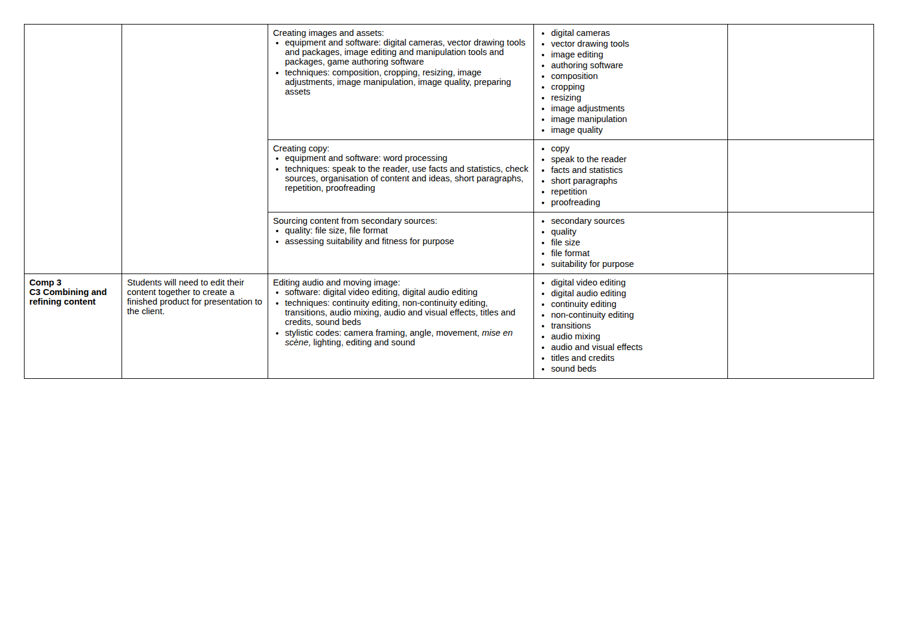| | | Creating images and assets: equipment and software: digital cameras, vector drawing tools and packages, image editing and manipulation tools and packages, game authoring software techniques: composition, cropping, resizing, image adjustments, image manipulation, image quality, preparing assets | digital cameras vector drawing tools image editing authoring software composition cropping resizing image adjustments image manipulation image quality | |
| Creating copy: equipment and software: word processing techniques: speak to the reader, use facts and statistics, check sources, organisation of content and ideas, short paragraphs, repetition, proofreading | copy speak to the reader facts and statistics short paragraphs repetition proofreading | |
| Sourcing content from secondary sources: quality: file size, file format assessing suitability and fitness for purpose | secondary sources quality file size file format suitability for purpose | |
| Comp 3 C3 Combining and refining content | Students will need to edit their content together to create a finished product for presentation to the client. | Editing audio and moving image: software: digital video editing, digital audio editing techniques: continuity editing, non-continuity editing, transitions, audio mixing, audio and visual effects, titles and credits, sound beds stylistic codes: camera framing, angle, movement, mise en scène , lighting, editing and sound | digital video editing digital audio editing continuity editing non-continuity editing transitions audio mixing audio and visual effects titles and credits sound beds | |